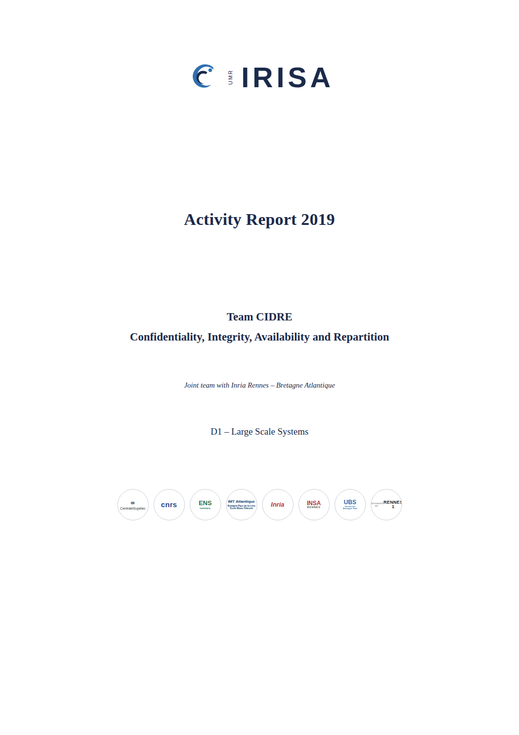UMR
IRISA
Activity Report 2019
Team CIDRE
Confidentiality, Integrity, Availability and Repartition
Joint team with Inria Rennes – Bretagne Atlantique
D1 – Large Scale Systems
⚭CentraleSupélec
cnrs
ENSrennes
IMT AtlantiqueBretagne-Pays de la Loire
École Mines-Télécom
Inria
INSARENNES
UBSUniversité
Bretagne Sud
UNIVERSITÉ DE RENNES 1